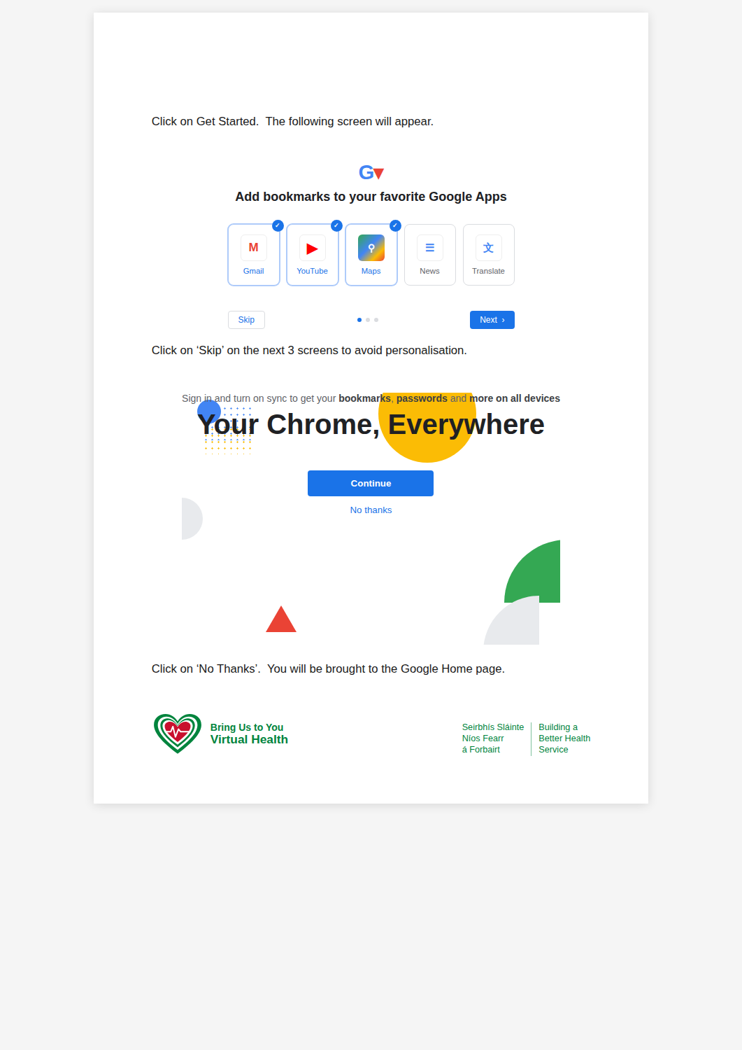Click on Get Started. The following screen will appear.
G▾
Add bookmarks to your favorite Google Apps
✓
M
Gmail
✓
▶
YouTube
✓
⚲
Maps
☰
News
文
Translate
Skip Next ›
Click on ‘Skip’ on the next 3 screens to avoid personalisation.
Sign in and turn on sync to get your bookmarks, passwords and more on all devices
Your Chrome, Everywhere
Continue No thanks
Click on ‘No Thanks’. You will be brought to the Google Home page.
Bring Us to You
Virtual Health
Seirbhís Sláinte
Níos Fearr
á Forbairt
Building a
Better Health
Service